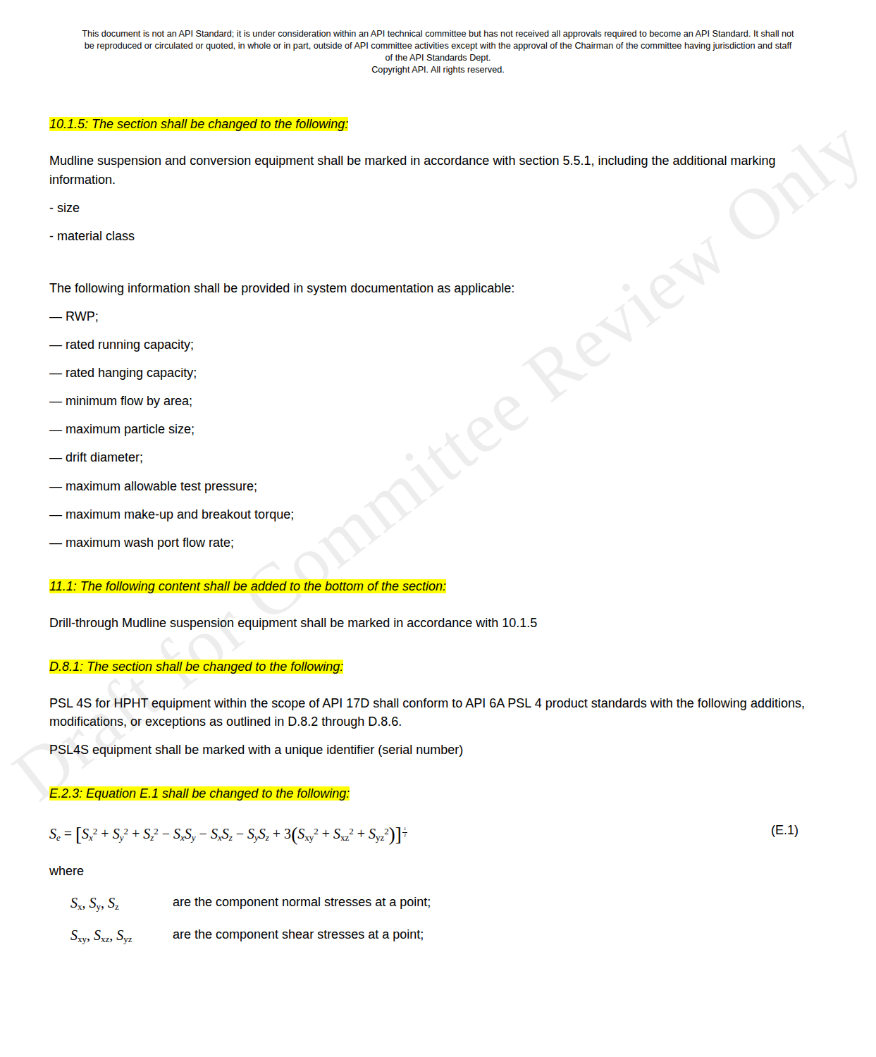Draft for Committee Review Only
This document is not an API Standard; it is under consideration within an API technical committee but has not received all approvals required to become an API Standard. It shall not be reproduced or circulated or quoted, in whole or in part, outside of API committee activities except with the approval of the Chairman of the committee having jurisdiction and staff of the API Standards Dept.
Copyright API. All rights reserved.
10.1.5: The section shall be changed to the following:
Mudline suspension and conversion equipment shall be marked in accordance with section 5.5.1, including the additional marking information.
- size
- material class
The following information shall be provided in system documentation as applicable:
— RWP;
— rated running capacity;
— rated hanging capacity;
— minimum flow by area;
— maximum particle size;
— drift diameter;
— maximum allowable test pressure;
— maximum make-up and breakout torque;
— maximum wash port flow rate;
11.1: The following content shall be added to the bottom of the section:
Drill-through Mudline suspension equipment shall be marked in accordance with 10.1.5
D.8.1: The section shall be changed to the following:
PSL 4S for HPHT equipment within the scope of API 17D shall conform to API 6A PSL 4 product standards with the following additions, modifications, or exceptions as outlined in D.8.2 through D.8.6.
PSL4S equipment shall be marked with a unique identifier (serial number)
E.2.3: Equation E.1 shall be changed to the following:
Se = [Sx2 + Sy2 + Sz2 − SxSy − SxSz − SySz + 3(Sxy2 + Sxz2 + Syz2)]12 (E.1)
where
Sx, Sy, Sz
are the component normal stresses at a point;
Sxy, Sxz, Syz
are the component shear stresses at a point;